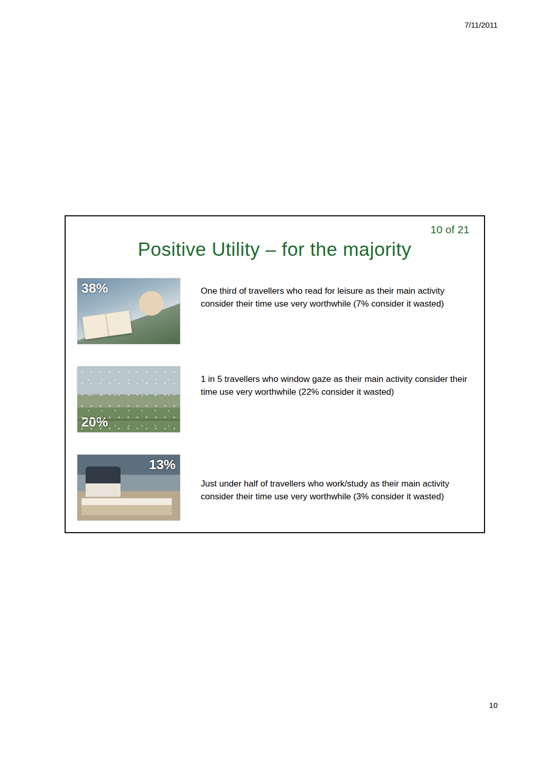7/11/2011
10 of 21
Positive Utility – for the majority
38%
One third of travellers who read for leisure as their main activity consider their time use very worthwhile (7% consider it wasted)
20%
1 in 5 travellers who window gaze as their main activity consider their time use very worthwhile (22% consider it wasted)
13%
Just under half of travellers who work/study as their main activity consider their time use very worthwhile (3% consider it wasted)
10